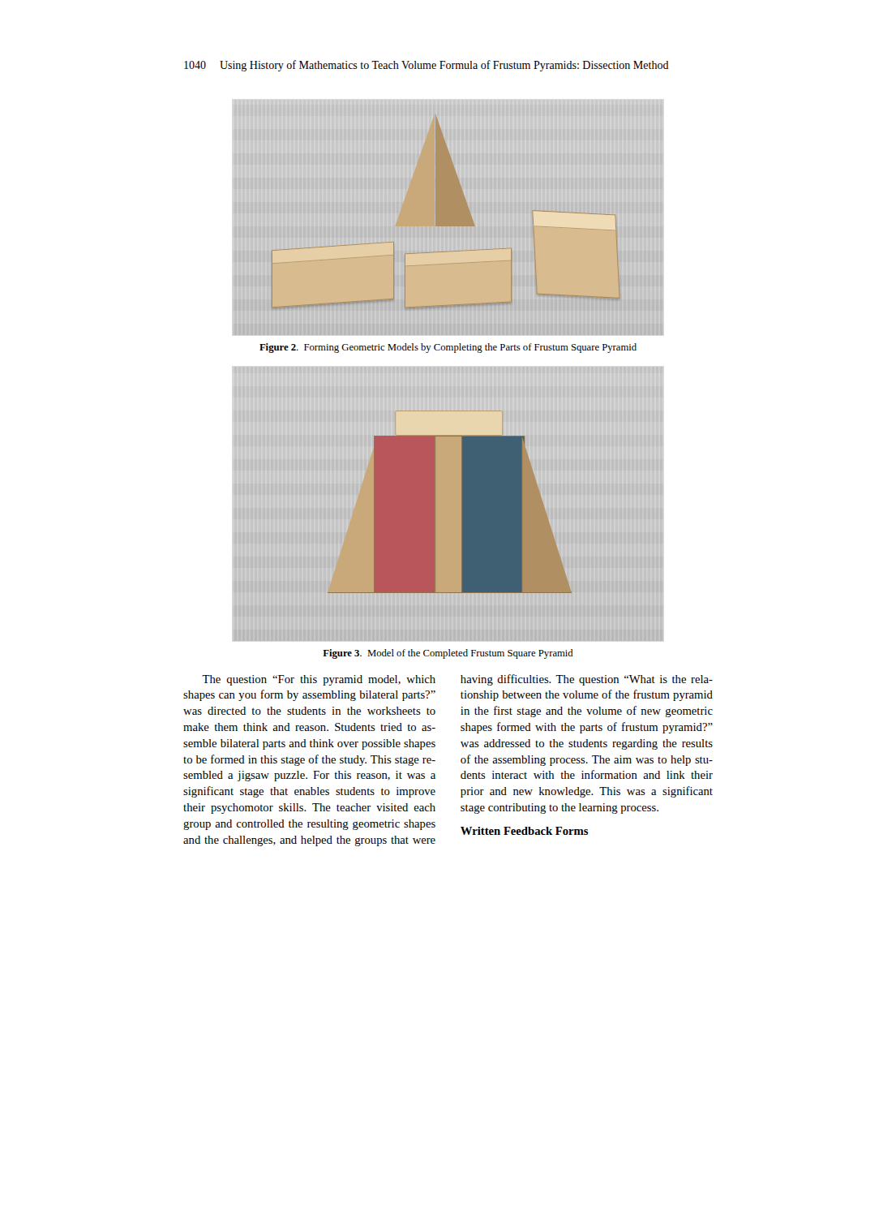1040 Using History of Mathematics to Teach Volume Formula of Frustum Pyramids: Dissection Method
Figure 2. Forming Geometric Models by Completing the Parts of Frustum Square Pyramid
Figure 3. Model of the Completed Frustum Square Pyramid
The question “For this pyramid model, which shapes can you form by assembling bilateral parts?” was directed to the students in the worksheets to make them think and reason. Students tried to assemble bilateral parts and think over possible shapes to be formed in this stage of the study. This stage resembled a jigsaw puzzle. For this reason, it was a significant stage that enables students to improve their psychomotor skills. The teacher visited each group and controlled the resulting geometric shapes and the challenges, and helped the groups that were having difficulties. The question “What is the relationship between the volume of the frustum pyramid in the first stage and the volume of new geometric shapes formed with the parts of frustum pyramid?” was addressed to the students regarding the results of the assembling process. The aim was to help students interact with the information and link their prior and new knowledge. This was a significant stage contributing to the learning process.
Written Feedback Forms